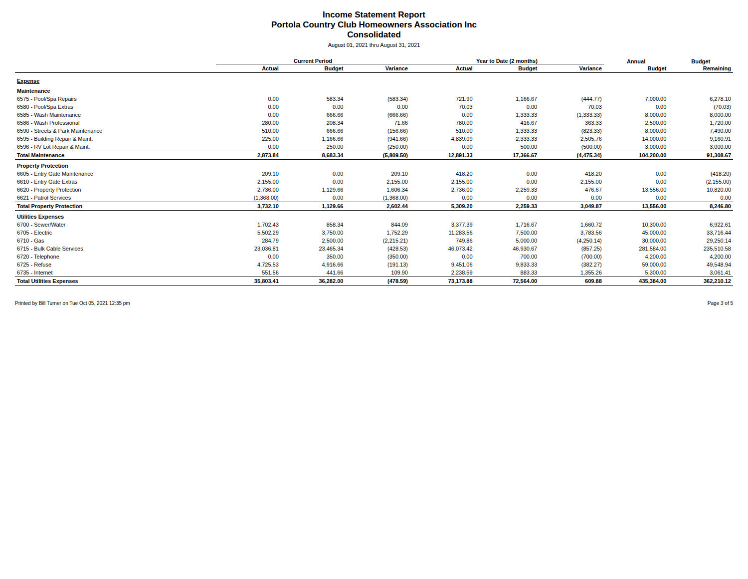Income Statement Report
Portola Country Club Homeowners Association Inc
Consolidated
August 01, 2021 thru August 31, 2021
| | Current Period | Year to Date (2 months) | Annual | Budget |
| --- | --- | --- | --- | --- |
| | Actual | Budget | Variance | Actual | Budget | Variance | Budget | Remaining |
| Expense | |
| Maintenance | |
| 6575 - Pool/Spa Repairs | 0.00 | 583.34 | (583.34) | 721.90 | 1,166.67 | (444.77) | 7,000.00 | 6,278.10 |
| 6580 - Pool/Spa Extras | 0.00 | 0.00 | 0.00 | 70.03 | 0.00 | 70.03 | 0.00 | (70.03) |
| 6585 - Wash Maintenance | 0.00 | 666.66 | (666.66) | 0.00 | 1,333.33 | (1,333.33) | 8,000.00 | 8,000.00 |
| 6586 - Wash Professional | 280.00 | 208.34 | 71.66 | 780.00 | 416.67 | 363.33 | 2,500.00 | 1,720.00 |
| 6590 - Streets & Park Maintenance | 510.00 | 666.66 | (156.66) | 510.00 | 1,333.33 | (823.33) | 8,000.00 | 7,490.00 |
| 6595 - Building Repair & Maint. | 225.00 | 1,166.66 | (941.66) | 4,839.09 | 2,333.33 | 2,505.76 | 14,000.00 | 9,160.91 |
| 6596 - RV Lot Repair & Maint. | 0.00 | 250.00 | (250.00) | 0.00 | 500.00 | (500.00) | 3,000.00 | 3,000.00 |
| Total Maintenance | 2,873.84 | 8,683.34 | (5,809.50) | 12,891.33 | 17,366.67 | (4,475.34) | 104,200.00 | 91,308.67 |
| Property Protection | |
| 6605 - Entry Gate Maintenance | 209.10 | 0.00 | 209.10 | 418.20 | 0.00 | 418.20 | 0.00 | (418.20) |
| 6610 - Entry Gate Extras | 2,155.00 | 0.00 | 2,155.00 | 2,155.00 | 0.00 | 2,155.00 | 0.00 | (2,155.00) |
| 6620 - Property Protection | 2,736.00 | 1,129.66 | 1,606.34 | 2,736.00 | 2,259.33 | 476.67 | 13,556.00 | 10,820.00 |
| 6621 - Patrol Services | (1,368.00) | 0.00 | (1,368.00) | 0.00 | 0.00 | 0.00 | 0.00 | 0.00 |
| Total Property Protection | 3,732.10 | 1,129.66 | 2,602.44 | 5,309.20 | 2,259.33 | 3,049.87 | 13,556.00 | 8,246.80 |
| Utilities Expenses | |
| 6700 - Sewer/Water | 1,702.43 | 858.34 | 844.09 | 3,377.39 | 1,716.67 | 1,660.72 | 10,300.00 | 6,922.61 |
| 6705 - Electric | 5,502.29 | 3,750.00 | 1,752.29 | 11,283.56 | 7,500.00 | 3,783.56 | 45,000.00 | 33,716.44 |
| 6710 - Gas | 284.79 | 2,500.00 | (2,215.21) | 749.86 | 5,000.00 | (4,250.14) | 30,000.00 | 29,250.14 |
| 6715 - Bulk Cable Services | 23,036.81 | 23,465.34 | (428.53) | 46,073.42 | 46,930.67 | (857.25) | 281,584.00 | 235,510.58 |
| 6720 - Telephone | 0.00 | 350.00 | (350.00) | 0.00 | 700.00 | (700.00) | 4,200.00 | 4,200.00 |
| 6725 - Refuse | 4,725.53 | 4,916.66 | (191.13) | 9,451.06 | 9,833.33 | (382.27) | 59,000.00 | 49,548.94 |
| 6735 - Internet | 551.56 | 441.66 | 109.90 | 2,238.59 | 883.33 | 1,355.26 | 5,300.00 | 3,061.41 |
| Total Utilities Expenses | 35,803.41 | 36,282.00 | (478.59) | 73,173.88 | 72,564.00 | 609.88 | 435,384.00 | 362,210.12 |
Printed by Bill Turner on Tue Oct 05, 2021 12:35 pm
Page 3 of 5